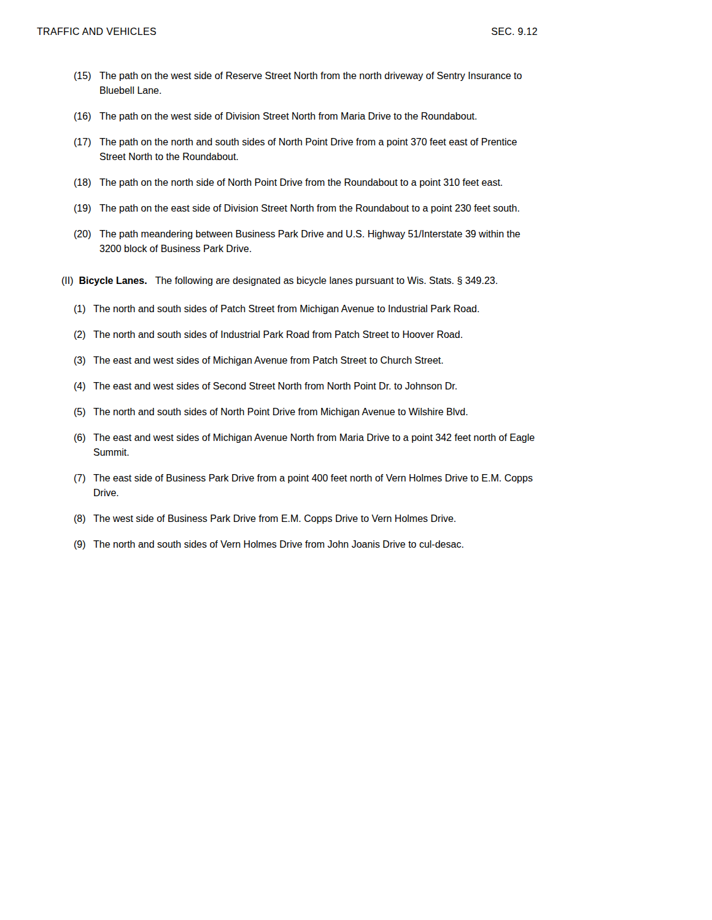Traffic and Vehicles
Sec. 9.12
(15)
The path on the west side of Reserve Street North from the north driveway of Sentry Insurance to Bluebell Lane.
(16)
The path on the west side of Division Street North from Maria Drive to the Roundabout.
(17)
The path on the north and south sides of North Point Drive from a point 370 feet east of Prentice Street North to the Roundabout.
(18)
The path on the north side of North Point Drive from the Roundabout to a point 310 feet east.
(19)
The path on the east side of Division Street North from the Roundabout to a point 230 feet south.
(20)
The path meandering between Business Park Drive and U.S. Highway 51/Interstate 39 within the 3200 block of Business Park Drive.
(II) Bicycle Lanes. The following are designated as bicycle lanes pursuant to Wis. Stats. § 349.23.
(1)
The north and south sides of Patch Street from Michigan Avenue to Industrial Park Road.
(2)
The north and south sides of Industrial Park Road from Patch Street to Hoover Road.
(3)
The east and west sides of Michigan Avenue from Patch Street to Church Street.
(4)
The east and west sides of Second Street North from North Point Dr. to Johnson Dr.
(5)
The north and south sides of North Point Drive from Michigan Avenue to Wilshire Blvd.
(6)
The east and west sides of Michigan Avenue North from Maria Drive to a point 342 feet north of Eagle Summit.
(7)
The east side of Business Park Drive from a point 400 feet north of Vern Holmes Drive to E.M. Copps Drive.
(8)
The west side of Business Park Drive from E.M. Copps Drive to Vern Holmes Drive.
(9)
The north and south sides of Vern Holmes Drive from John Joanis Drive to cul-desac.